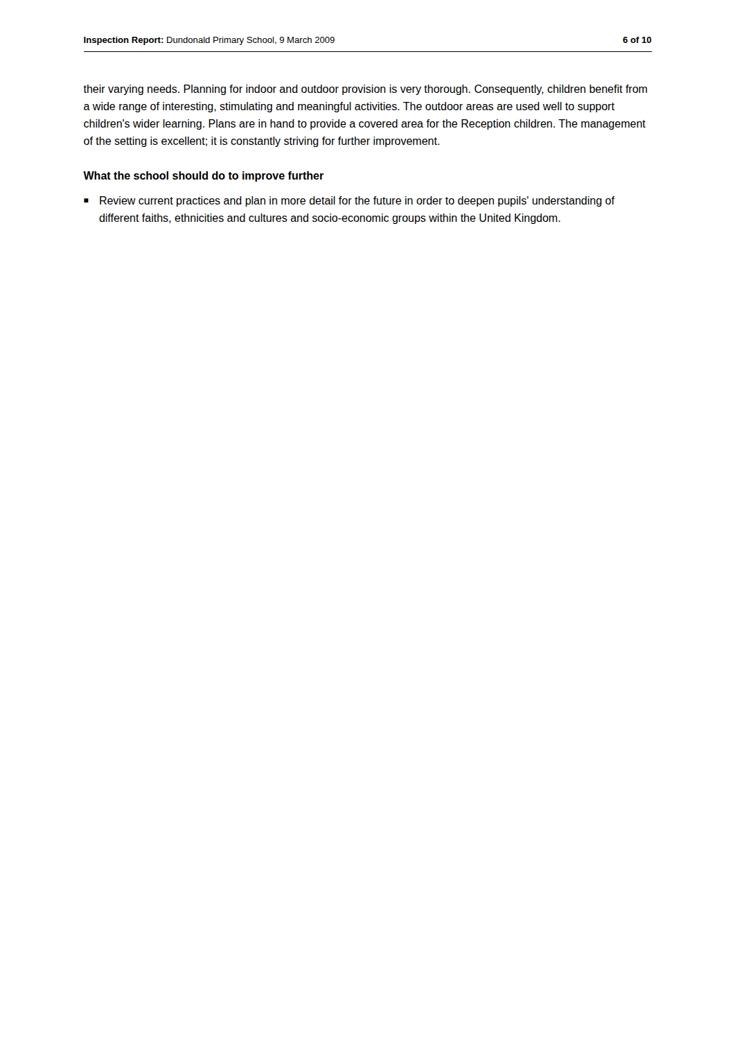Inspection Report: Dundonald Primary School, 9 March 2009
6 of 10
their varying needs. Planning for indoor and outdoor provision is very thorough. Consequently, children benefit from a wide range of interesting, stimulating and meaningful activities. The outdoor areas are used well to support children's wider learning. Plans are in hand to provide a covered area for the Reception children. The management of the setting is excellent; it is constantly striving for further improvement.
What the school should do to improve further
Review current practices and plan in more detail for the future in order to deepen pupils' understanding of different faiths, ethnicities and cultures and socio-economic groups within the United Kingdom.